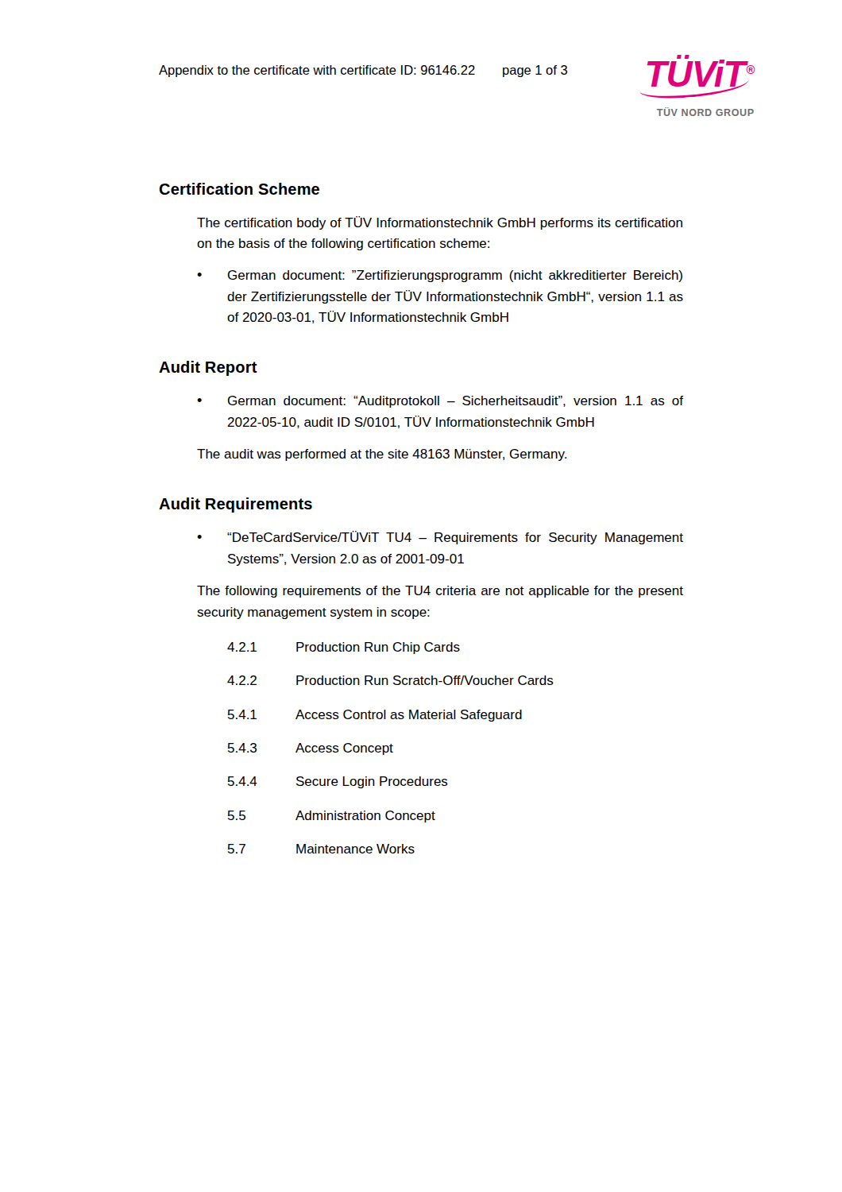Appendix to the certificate with certificate ID: 96146.22page 1 of 3
TÜViT®
TÜV Nord Group
Certification Scheme
The certification body of TÜV Informationstechnik GmbH performs its certification on the basis of the following certification scheme:
German document: ”Zertifizierungsprogramm (nicht akkreditierter Bereich) der Zertifizierungsstelle der TÜV Informationstechnik GmbH“, version 1.1 as of 2020-03-01, TÜV Informationstechnik GmbH
Audit Report
German document: “Auditprotokoll – Sicherheitsaudit”, version 1.1 as of 2022-05-10, audit ID S/0101, TÜV Informationstechnik GmbH
The audit was performed at the site 48163 Münster, Germany.
Audit Requirements
“DeTeCardService/TÜViT TU4 – Requirements for Security Management Systems”, Version 2.0 as of 2001-09-01
The following requirements of the TU4 criteria are not applicable for the present security management system in scope:
4.2.1 Production Run Chip Cards
4.2.2 Production Run Scratch-Off/Voucher Cards
5.4.1 Access Control as Material Safeguard
5.4.3 Access Concept
5.4.4 Secure Login Procedures
5.5 Administration Concept
5.7 Maintenance Works